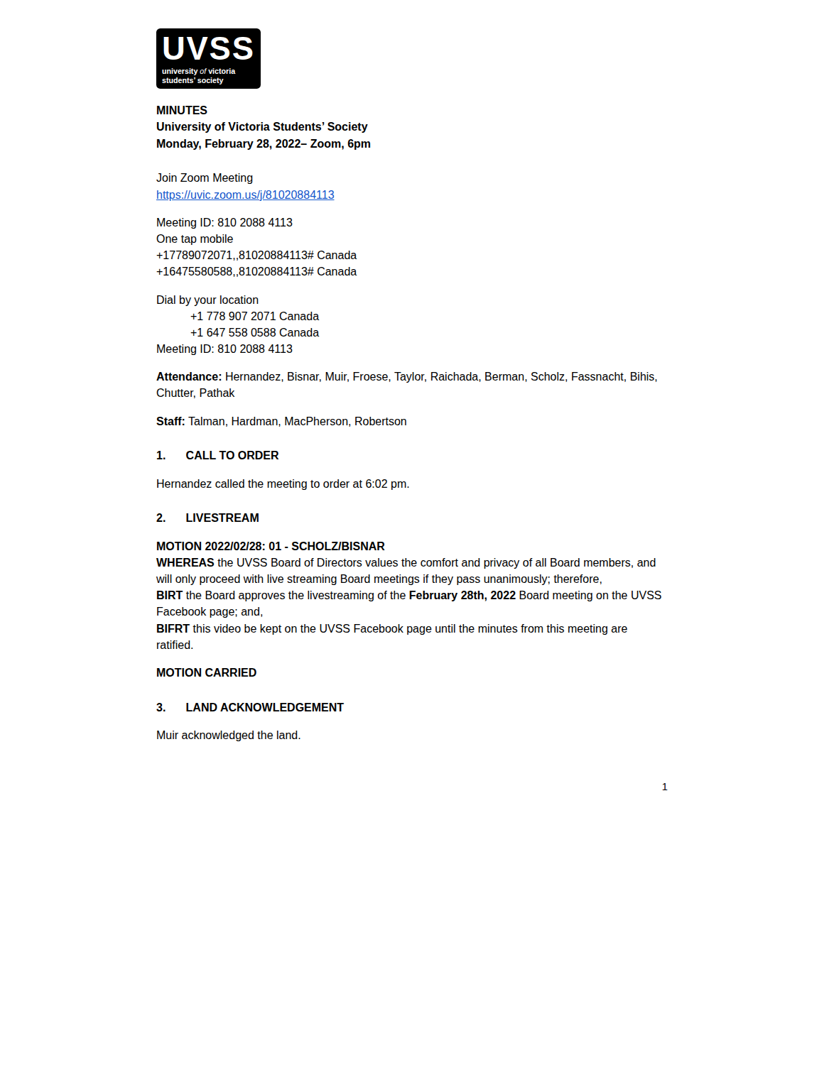UVSS university of victoria
students’ society
MINUTES
University of Victoria Students’ Society
Monday, February 28, 2022– Zoom, 6pm
Join Zoom Meeting
https://uvic.zoom.us/j/81020884113
Meeting ID: 810 2088 4113
One tap mobile
+17789072071,,81020884113# Canada
+16475580588,,81020884113# Canada
Dial by your location
+1 778 907 2071 Canada
+1 647 558 0588 Canada
Meeting ID: 810 2088 4113
Attendance: Hernandez, Bisnar, Muir, Froese, Taylor, Raichada, Berman, Scholz, Fassnacht, Bihis, Chutter, Pathak
Staff: Talman, Hardman, MacPherson, Robertson
1. CALL TO ORDER
Hernandez called the meeting to order at 6:02 pm.
2. LIVESTREAM
MOTION 2022/02/28: 01 - SCHOLZ/BISNAR
WHEREAS the UVSS Board of Directors values the comfort and privacy of all Board members, and will only proceed with live streaming Board meetings if they pass unanimously; therefore,
BIRT the Board approves the livestreaming of the February 28th, 2022 Board meeting on the UVSS Facebook page; and,
BIFRT this video be kept on the UVSS Facebook page until the minutes from this meeting are ratified.
MOTION CARRIED
3. LAND ACKNOWLEDGEMENT
Muir acknowledged the land.
1